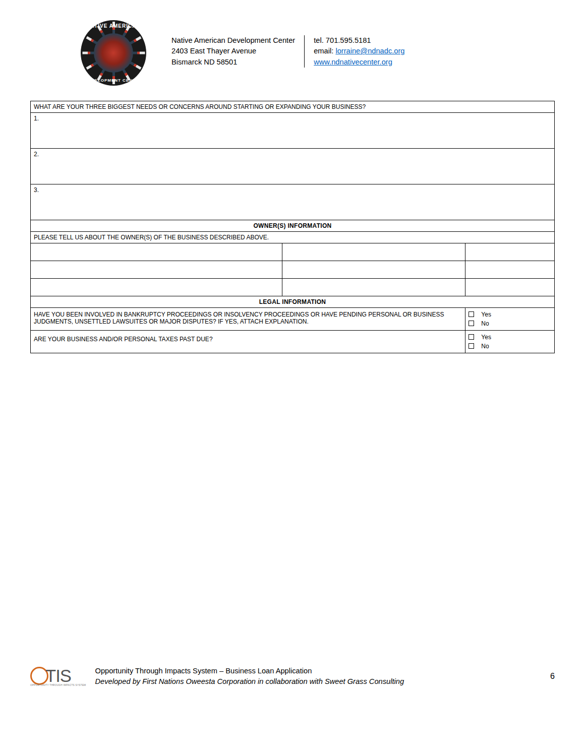NATIVE AMERICAN
DEVELOPMENT CENTER
Native American Development Center
2403 East Thayer Avenue
Bismarck ND 58501
tel. 701.595.5181
email: lorraine@ndnadc.org
www.ndnativecenter.org
| WHAT ARE YOUR THREE BIGGEST NEEDS OR CONCERNS AROUND STARTING OR EXPANDING YOUR BUSINESS? |
| 1. |
| 2. |
| 3. |
| OWNER(S) INFORMATION |
| PLEASE TELL US ABOUT THE OWNER(S) OF THE BUSINESS DESCRIBED ABOVE. |
| LEGAL INFORMATION |
| HAVE YOU BEEN INVOLVED IN BANKRUPTCY PROCEEDINGS OR INSOLVENCY PROCEEDINGS OR HAVE PENDING PERSONAL OR BUSINESS JUDGMENTS, UNSETTLED LAWSUITES OR MAJOR DISPUTES? IF YES, ATTACH EXPLANATION. | Yes No |
| ARE YOUR BUSINESS AND/OR PERSONAL TAXES PAST DUE? | Yes No |
TIS
OPPORTUNITY THROUGH IMPACTS SYSTEM
Opportunity Through Impacts System – Business Loan Application
Developed by First Nations Oweesta Corporation in collaboration with Sweet Grass Consulting
6